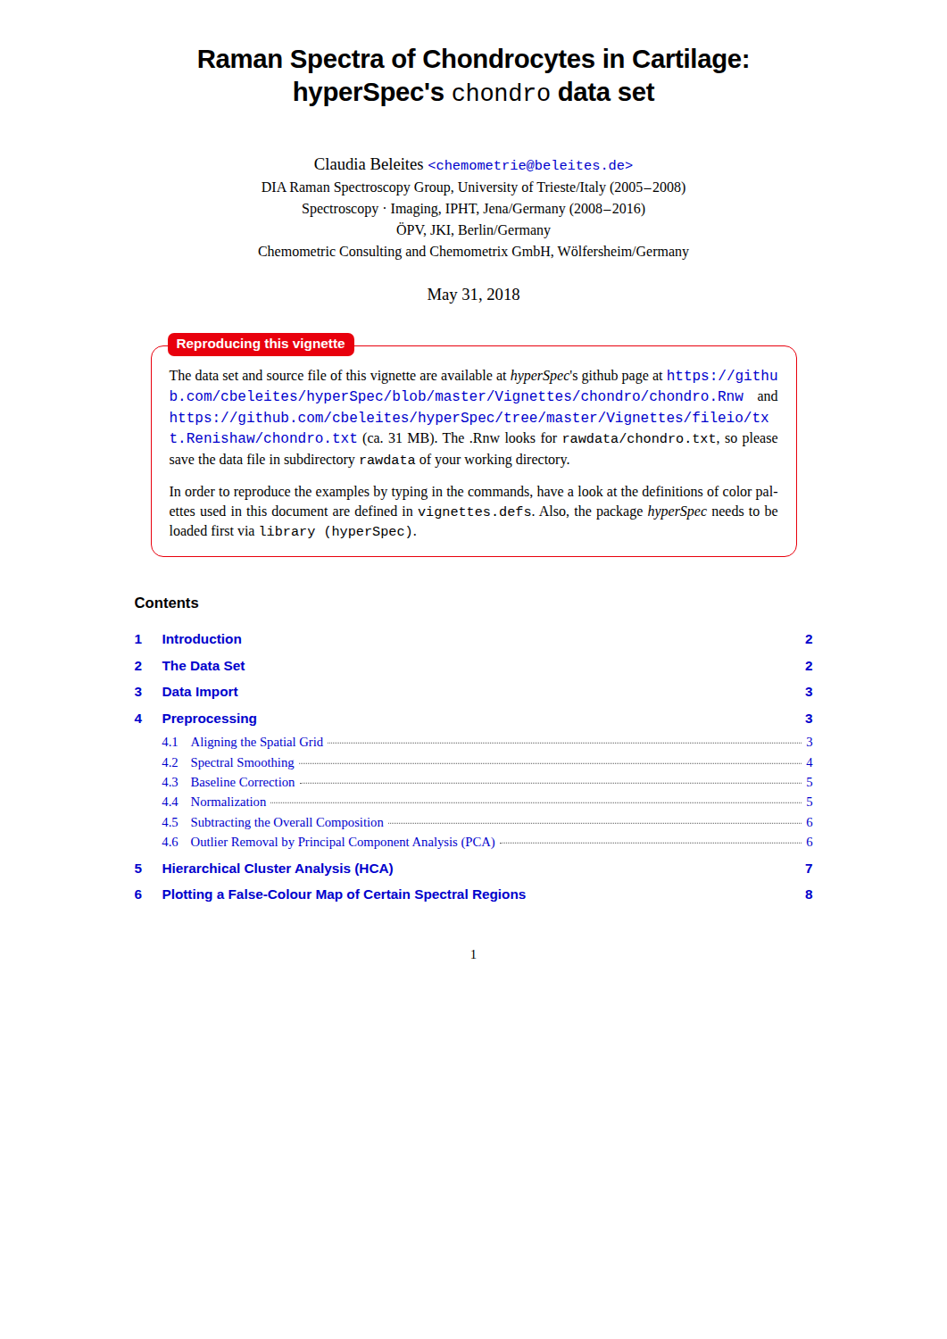Raman Spectra of Chondrocytes in Cartilage:
hyperSpec's chondro data set
Claudia Beleites <chemometrie@beleites.de>
DIA Raman Spectroscopy Group, University of Trieste/Italy (2005 – 2008)
Spectroscopy · Imaging, IPHT, Jena/Germany (2008 – 2016)
ÖPV, JKI, Berlin/Germany
Chemometric Consulting and Chemometrix GmbH, Wölfersheim/Germany
May 31, 2018
Reproducing this vignette
The data set and source file of this vignette are available at hyperSpec's github page at https://github.com/cbeleites/hyperSpec/blob/master/Vignettes/chondro/chondro.Rnw and https://github.com/cbeleites/hyperSpec/tree/master/Vignettes/fileio/txt.Renishaw/chondro.txt (ca. 31 MB). The .Rnw looks for rawdata/chondro.txt, so please save the data file in subdirectory rawdata of your working directory.
In order to reproduce the examples by typing in the commands, have a look at the definitions of color palettes used in this document are defined in vignettes.defs. Also, the package hyperSpec needs to be loaded first via library (hyperSpec).
Contents
1 Introduction 2
2 The Data Set 2
3 Data Import 3
4 Preprocessing 3
4.1 Aligning the Spatial Grid 3
4.2 Spectral Smoothing 4
4.3 Baseline Correction 5
4.4 Normalization 5
4.5 Subtracting the Overall Composition 6
4.6 Outlier Removal by Principal Component Analysis (PCA) 6
5 Hierarchical Cluster Analysis (HCA) 7
6 Plotting a False-Colour Map of Certain Spectral Regions 8
1